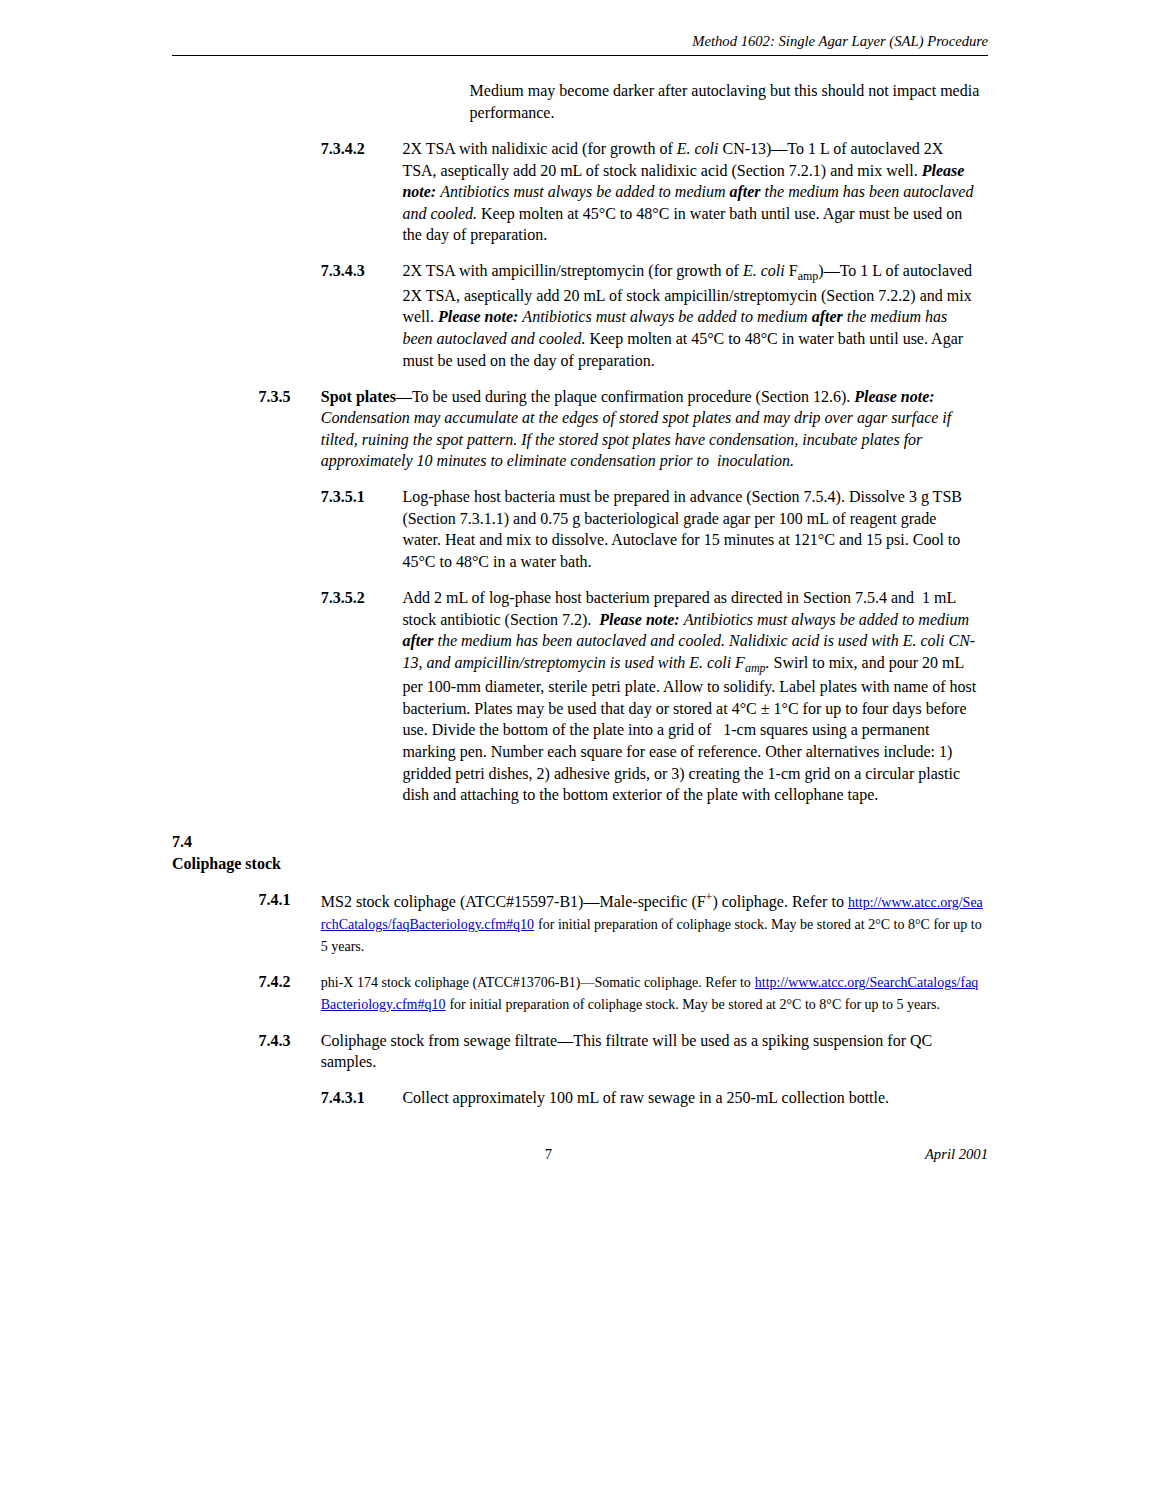Method 1602: Single Agar Layer (SAL) Procedure
Medium may become darker after autoclaving but this should not impact media performance.
7.3.4.22X TSA with nalidixic acid (for growth of E. coli CN-13)—To 1 L of autoclaved 2X TSA, aseptically add 20 mL of stock nalidixic acid (Section 7.2.1) and mix well. Please note: Antibiotics must always be added to medium after the medium has been autoclaved and cooled. Keep molten at 45°C to 48°C in water bath until use. Agar must be used on the day of preparation.
7.3.4.32X TSA with ampicillin/streptomycin (for growth of E. coli Famp)—To 1 L of autoclaved 2X TSA, aseptically add 20 mL of stock ampicillin/streptomycin (Section 7.2.2) and mix well. Please note: Antibiotics must always be added to medium after the medium has been autoclaved and cooled. Keep molten at 45°C to 48°C in water bath until use. Agar must be used on the day of preparation.
7.3.5 Spot plates—To be used during the plaque confirmation procedure (Section 12.6). Please note: Condensation may accumulate at the edges of stored spot plates and may drip over agar surface if tilted, ruining the spot pattern. If the stored spot plates have condensation, incubate plates for approximately 10 minutes to eliminate condensation prior to inoculation.
7.3.5.1 Log-phase host bacteria must be prepared in advance (Section 7.5.4). Dissolve 3 g TSB (Section 7.3.1.1) and 0.75 g bacteriological grade agar per 100 mL of reagent grade water. Heat and mix to dissolve. Autoclave for 15 minutes at 121°C and 15 psi. Cool to 45°C to 48°C in a water bath.
7.3.5.2 Add 2 mL of log-phase host bacterium prepared as directed in Section 7.5.4 and 1 mL stock antibiotic (Section 7.2). Please note: Antibiotics must always be added to medium after the medium has been autoclaved and cooled. Nalidixic acid is used with E. coli CN-13, and ampicillin/streptomycin is used with E. coli Famp. Swirl to mix, and pour 20 mL per 100-mm diameter, sterile petri plate. Allow to solidify. Label plates with name of host bacterium. Plates may be used that day or stored at 4°C ± 1°C for up to four days before use. Divide the bottom of the plate into a grid of 1-cm squares using a permanent marking pen. Number each square for ease of reference. Other alternatives include: 1) gridded petri dishes, 2) adhesive grids, or 3) creating the 1-cm grid on a circular plastic dish and attaching to the bottom exterior of the plate with cellophane tape.
7.4 Coliphage stock
7.4.1 MS2 stock coliphage (ATCC#15597-B1)—Male-specific (F+) coliphage. Refer to http://www.atcc.org/SearchCatalogs/faqBacteriology.cfm#q10 for initial preparation of coliphage stock. May be stored at 2°C to 8°C for up to 5 years.
7.4.2 phi-X 174 stock coliphage (ATCC#13706-B1)—Somatic coliphage. Refer to http://www.atcc.org/SearchCatalogs/faqBacteriology.cfm#q10 for initial preparation of coliphage stock. May be stored at 2°C to 8°C for up to 5 years.
7.4.3 Coliphage stock from sewage filtrate—This filtrate will be used as a spiking suspension for QC samples.
7.4.3.1 Collect approximately 100 mL of raw sewage in a 250-mL collection bottle.
7 April 2001